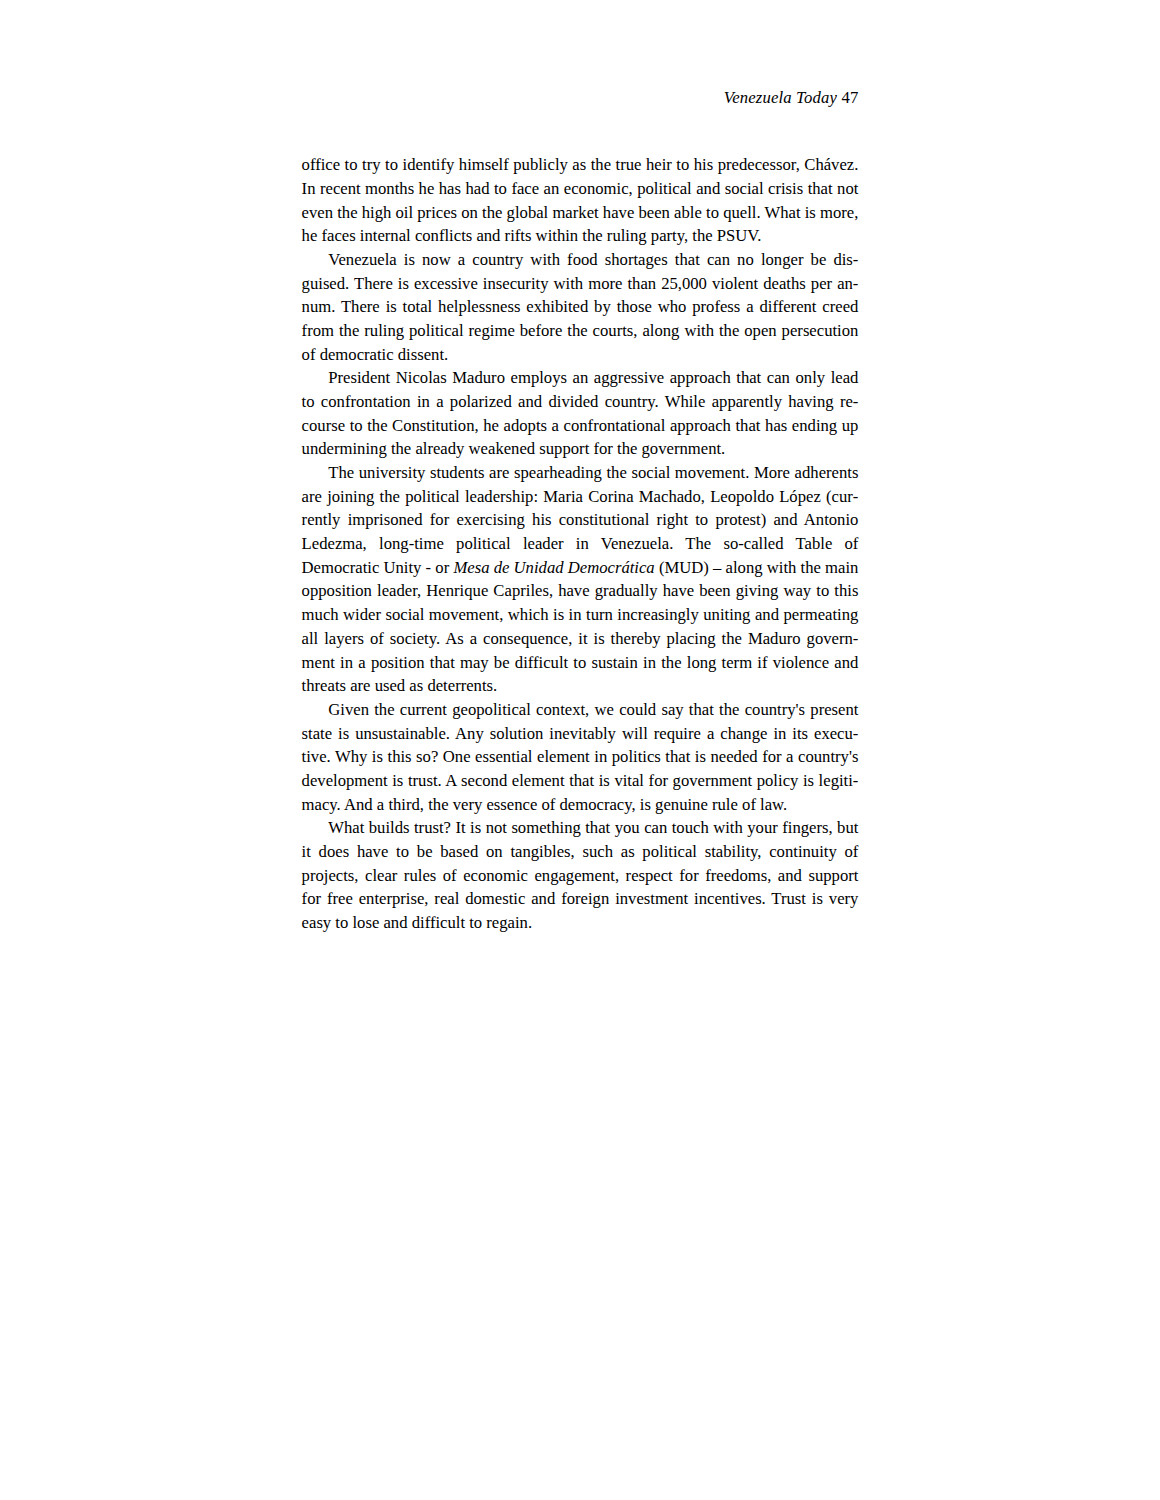Venezuela Today 47
office to try to identify himself publicly as the true heir to his predecessor, Chávez. In recent months he has had to face an economic, political and social crisis that not even the high oil prices on the global market have been able to quell. What is more, he faces internal conflicts and rifts within the ruling party, the PSUV.
Venezuela is now a country with food shortages that can no longer be disguised. There is excessive insecurity with more than 25,000 violent deaths per annum. There is total helplessness exhibited by those who profess a different creed from the ruling political regime before the courts, along with the open persecution of democratic dissent.
President Nicolas Maduro employs an aggressive approach that can only lead to confrontation in a polarized and divided country. While apparently having recourse to the Constitution, he adopts a confrontational approach that has ending up undermining the already weakened support for the government.
The university students are spearheading the social movement. More adherents are joining the political leadership: Maria Corina Machado, Leopoldo López (currently imprisoned for exercising his constitutional right to protest) and Antonio Ledezma, long-time political leader in Venezuela. The so-called Table of Democratic Unity - or Mesa de Unidad Democrática (MUD) – along with the main opposition leader, Henrique Capriles, have gradually have been giving way to this much wider social movement, which is in turn increasingly uniting and permeating all layers of society. As a consequence, it is thereby placing the Maduro government in a position that may be difficult to sustain in the long term if violence and threats are used as deterrents.
Given the current geopolitical context, we could say that the country's present state is unsustainable. Any solution inevitably will require a change in its executive. Why is this so? One essential element in politics that is needed for a country's development is trust. A second element that is vital for government policy is legitimacy. And a third, the very essence of democracy, is genuine rule of law.
What builds trust? It is not something that you can touch with your fingers, but it does have to be based on tangibles, such as political stability, continuity of projects, clear rules of economic engagement, respect for freedoms, and support for free enterprise, real domestic and foreign investment incentives. Trust is very easy to lose and difficult to regain.